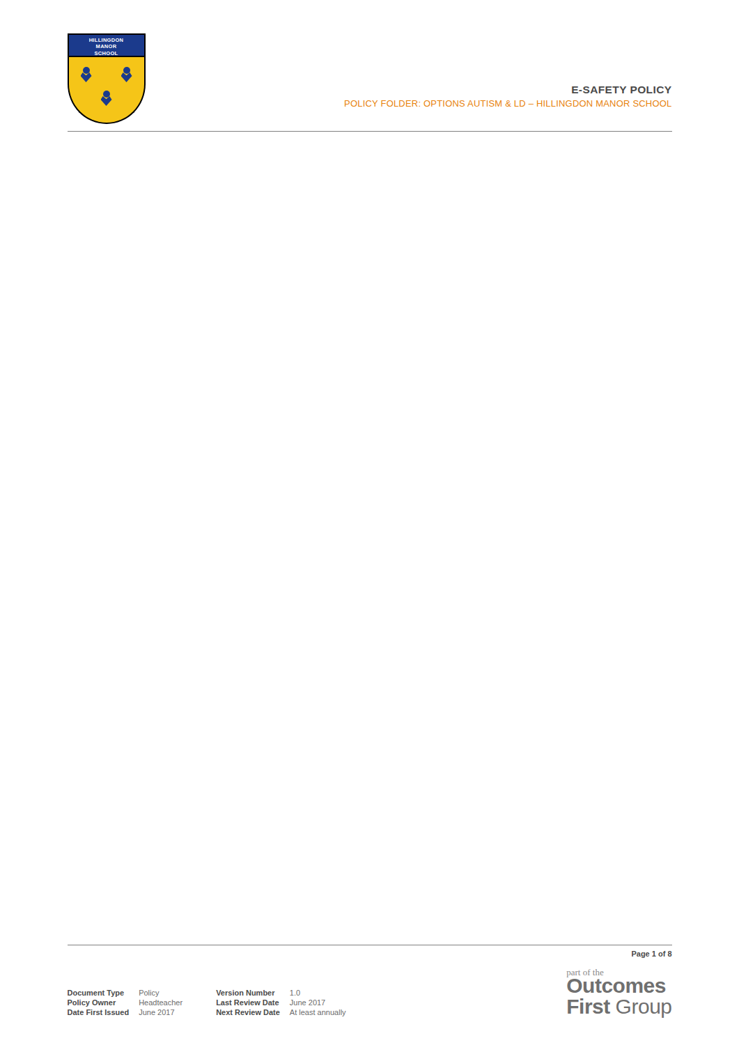HILLINGDON
MANOR
SCHOOL
E-SAFETY POLICY
POLICY FOLDER: OPTIONS AUTISM & LD – HILLINGDON MANOR SCHOOL
Page 1 of 8
| Document Type | Policy | Version Number | 1.0 |
| Policy Owner | Headteacher | Last Review Date | June 2017 |
| Date First Issued | June 2017 | Next Review Date | At least annually |
part of the
Outcomes
First Group